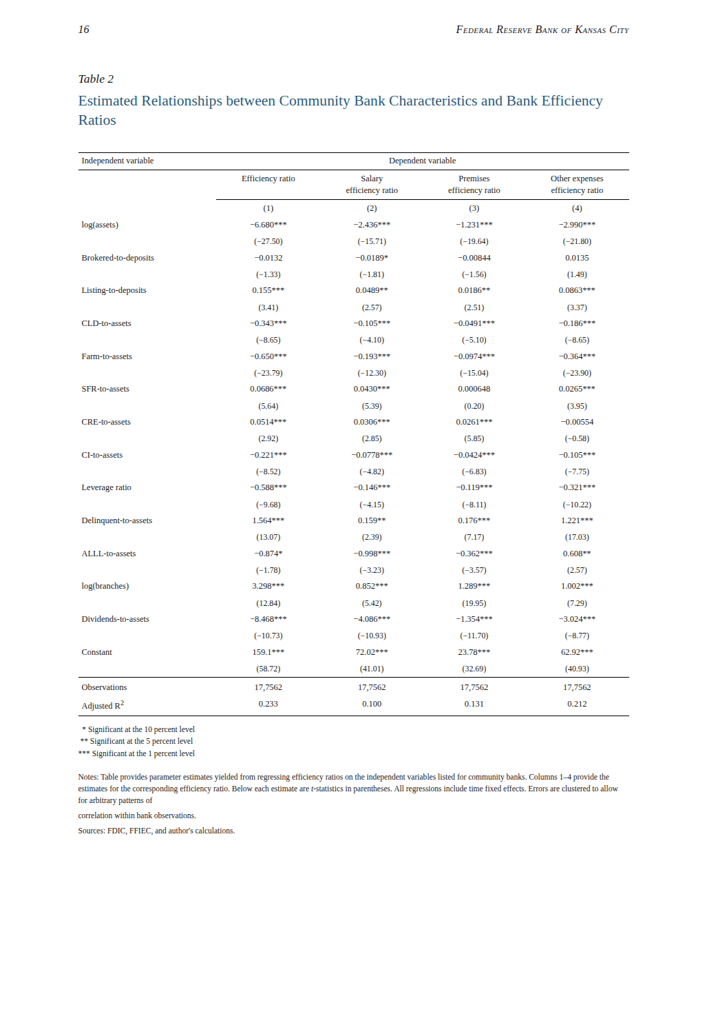16 Federal Reserve Bank of Kansas City
Table 2
Estimated Relationships between Community Bank Characteristics and Bank Efficiency Ratios
| Independent variable | Dependent variable |
| --- | --- |
| | Efficiency ratio | Salary efficiency ratio | Premises efficiency ratio | Other expenses efficiency ratio |
| | (1) | (2) | (3) | (4) |
| log(assets) | −6.680*** | −2.436*** | −1.231*** | −2.990*** |
| | (−27.50) | (−15.71) | (−19.64) | (−21.80) |
| Brokered-to-deposits | −0.0132 | −0.0189* | −0.00844 | 0.0135 |
| | (−1.33) | (−1.81) | (−1.56) | (1.49) |
| Listing-to-deposits | 0.155*** | 0.0489** | 0.0186** | 0.0863*** |
| | (3.41) | (2.57) | (2.51) | (3.37) |
| CLD-to-assets | −0.343*** | −0.105*** | −0.0491*** | −0.186*** |
| | (−8.65) | (−4.10) | (−5.10) | (−8.65) |
| Farm-to-assets | −0.650*** | −0.193*** | −0.0974*** | −0.364*** |
| | (−23.79) | (−12.30) | (−15.04) | (−23.90) |
| SFR-to-assets | 0.0686*** | 0.0430*** | 0.000648 | 0.0265*** |
| | (5.64) | (5.39) | (0.20) | (3.95) |
| CRE-to-assets | 0.0514*** | 0.0306*** | 0.0261*** | −0.00554 |
| | (2.92) | (2.85) | (5.85) | (−0.58) |
| CI-to-assets | −0.221*** | −0.0778*** | −0.0424*** | −0.105*** |
| | (−8.52) | (−4.82) | (−6.83) | (−7.75) |
| Leverage ratio | −0.588*** | −0.146*** | −0.119*** | −0.321*** |
| | (−9.68) | (−4.15) | (−8.11) | (−10.22) |
| Delinquent-to-assets | 1.564*** | 0.159** | 0.176*** | 1.221*** |
| | (13.07) | (2.39) | (7.17) | (17.03) |
| ALLL-to-assets | −0.874* | −0.998*** | −0.362*** | 0.608** |
| | (−1.78) | (−3.23) | (−3.57) | (2.57) |
| log(branches) | 3.298*** | 0.852*** | 1.289*** | 1.002*** |
| | (12.84) | (5.42) | (19.95) | (7.29) |
| Dividends-to-assets | −8.468*** | −4.086*** | −1.354*** | −3.024*** |
| | (−10.73) | (−10.93) | (−11.70) | (−8.77) |
| Constant | 159.1*** | 72.02*** | 23.78*** | 62.92*** |
| | (58.72) | (41.01) | (32.69) | (40.93) |
| Observations | 17,7562 | 17,7562 | 17,7562 | 17,7562 |
| Adjusted R 2 | 0.233 | 0.100 | 0.131 | 0.212 |
* Significant at the 10 percent level
** Significant at the 5 percent level
*** Significant at the 1 percent level
Notes: Table provides parameter estimates yielded from regressing efficiency ratios on the independent variables listed for community banks. Columns 1–4 provide the estimates for the corresponding efficiency ratio. Below each estimate are t-statistics in parentheses. All regressions include time fixed effects. Errors are clustered to allow for arbitrary patterns of
correlation within bank observations.
Sources: FDIC, FFIEC, and author's calculations.